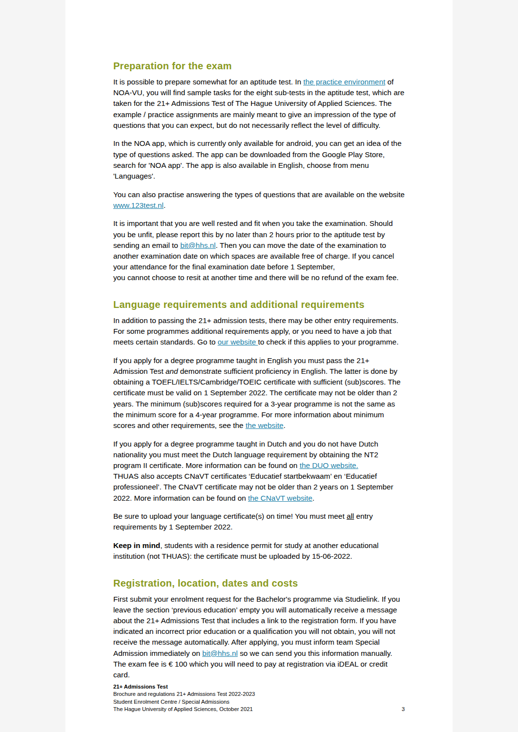Preparation for the exam
It is possible to prepare somewhat for an aptitude test. In the practice environment of NOA-VU, you will find sample tasks for the eight sub-tests in the aptitude test, which are taken for the 21+ Admissions Test of The Hague University of Applied Sciences. The example / practice assignments are mainly meant to give an impression of the type of questions that you can expect, but do not necessarily reflect the level of difficulty.
In the NOA app, which is currently only available for android, you can get an idea of the type of questions asked. The app can be downloaded from the Google Play Store, search for 'NOA app'. The app is also available in English, choose from menu 'Languages'.
You can also practise answering the types of questions that are available on the website www.123test.nl.
It is important that you are well rested and fit when you take the examination. Should you be unfit, please report this by no later than 2 hours prior to the aptitude test by sending an email to bit@hhs.nl. Then you can move the date of the examination to another examination date on which spaces are available free of charge. If you cancel your attendance for the final examination date before 1 September,
you cannot choose to resit at another time and there will be no refund of the exam fee.
Language requirements and additional requirements
In addition to passing the 21+ admission tests, there may be other entry requirements.
For some programmes additional requirements apply, or you need to have a job that meets certain standards. Go to our website to check if this applies to your programme.
If you apply for a degree programme taught in English you must pass the 21+ Admission Test and demonstrate sufficient proficiency in English. The latter is done by obtaining a TOEFL/IELTS/Cambridge/TOEIC certificate with sufficient (sub)scores. The certificate must be valid on 1 September 2022. The certificate may not be older than 2 years. The minimum (sub)scores required for a 3-year programme is not the same as the minimum score for a 4-year programme. For more information about minimum scores and other requirements, see the the website.
If you apply for a degree programme taught in Dutch and you do not have Dutch nationality you must meet the Dutch language requirement by obtaining the NT2 program II certificate. More information can be found on the DUO website.
THUAS also accepts CNaVT certificates ‘Educatief startbekwaam’ en ‘Educatief professioneel’. The CNaVT certificate may not be older than 2 years on 1 September 2022. More information can be found on the CNaVT website.
Be sure to upload your language certificate(s) on time! You must meet all entry requirements by 1 September 2022.
Keep in mind, students with a residence permit for study at another educational institution (not THUAS): the certificate must be uploaded by 15-06-2022.
Registration, location, dates and costs
First submit your enrolment request for the Bachelor's programme via Studielink. If you leave the section ‘previous education’ empty you will automatically receive a message about the 21+ Admissions Test that includes a link to the registration form. If you have indicated an incorrect prior education or a qualification you will not obtain, you will not receive the message automatically. After applying, you must inform team Special Admission immediately on bit@hhs.nl so we can send you this information manually. The exam fee is € 100 which you will need to pay at registration via iDEAL or credit card.
21+ Admissions Test
Brochure and regulations 21+ Admissions Test 2022-2023
Student Enrolment Centre / Special Admissions
The Hague University of Applied Sciences, October 2021 3